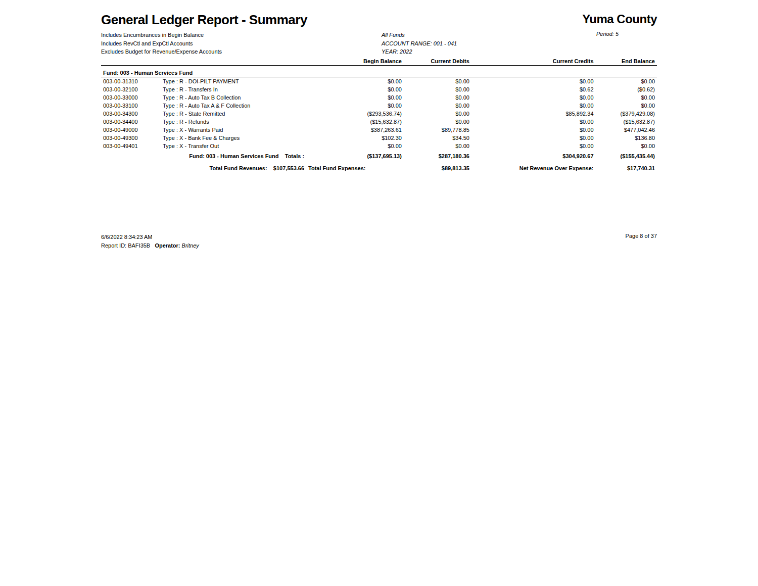General Ledger Report - Summary
Yuma County
Includes Encumbrances in Begin Balance
Includes RevCtl and ExpCtl Accounts
Excludes Budget for Revenue/Expense Accounts
All Funds
ACCOUNT RANGE: 001 - 041
YEAR: 2022
Period: 5
| | Begin Balance | Current Debits | Current Credits | End Balance |
| --- | --- | --- | --- | --- |
| Fund: 003 - Human Services Fund |
| 003-00-31310 | Type : R - DOI-PILT PAYMENT | $0.00 | $0.00 | $0.00 | $0.00 |
| 003-00-32100 | Type : R - Transfers In | $0.00 | $0.00 | $0.62 | ($0.62) |
| 003-00-33000 | Type : R - Auto Tax B Collection | $0.00 | $0.00 | $0.00 | $0.00 |
| 003-00-33100 | Type : R - Auto Tax A & F Collection | $0.00 | $0.00 | $0.00 | $0.00 |
| 003-00-34300 | Type : R - State Remitted | ($293,536.74) | $0.00 | $85,892.34 | ($379,429.08) |
| 003-00-34400 | Type : R - Refunds | ($15,632.87) | $0.00 | $0.00 | ($15,632.87) |
| 003-00-49000 | Type : X - Warrants Paid | $387,263.61 | $89,778.85 | $0.00 | $477,042.46 |
| 003-00-49300 | Type : X - Bank Fee & Charges | $102.30 | $34.50 | $0.00 | $136.80 |
| 003-00-49401 | Type : X - Transfer Out | $0.00 | $0.00 | $0.00 | $0.00 |
| Fund: 003 - Human Services Fund Totals : | ($137,695.13) | $287,180.36 | $304,920.67 | ($155,435.44) |
| Total Fund Revenues: $107,553.66 | Total Fund Expenses: | $89,813.35 | Net Revenue Over Expense: | $17,740.31 |
6/6/2022 8:34:23 AM
Report ID: BAFI35B Operator: Britney
Page 8 of 37